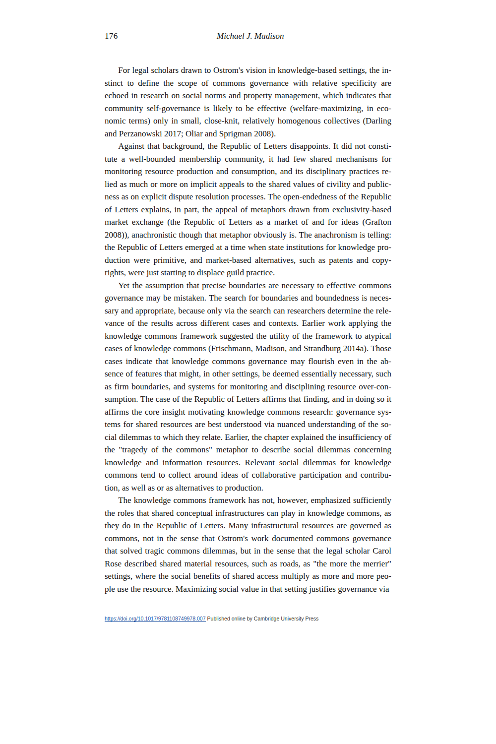176 Michael J. Madison
For legal scholars drawn to Ostrom's vision in knowledge-based settings, the instinct to define the scope of commons governance with relative specificity are echoed in research on social norms and property management, which indicates that community self-governance is likely to be effective (welfare-maximizing, in economic terms) only in small, close-knit, relatively homogenous collectives (Darling and Perzanowski 2017; Oliar and Sprigman 2008).
Against that background, the Republic of Letters disappoints. It did not constitute a well-bounded membership community, it had few shared mechanisms for monitoring resource production and consumption, and its disciplinary practices relied as much or more on implicit appeals to the shared values of civility and publicness as on explicit dispute resolution processes. The open-endedness of the Republic of Letters explains, in part, the appeal of metaphors drawn from exclusivity-based market exchange (the Republic of Letters as a market of and for ideas (Grafton 2008)), anachronistic though that metaphor obviously is. The anachronism is telling: the Republic of Letters emerged at a time when state institutions for knowledge production were primitive, and market-based alternatives, such as patents and copyrights, were just starting to displace guild practice.
Yet the assumption that precise boundaries are necessary to effective commons governance may be mistaken. The search for boundaries and boundedness is necessary and appropriate, because only via the search can researchers determine the relevance of the results across different cases and contexts. Earlier work applying the knowledge commons framework suggested the utility of the framework to atypical cases of knowledge commons (Frischmann, Madison, and Strandburg 2014a). Those cases indicate that knowledge commons governance may flourish even in the absence of features that might, in other settings, be deemed essentially necessary, such as firm boundaries, and systems for monitoring and disciplining resource over-consumption. The case of the Republic of Letters affirms that finding, and in doing so it affirms the core insight motivating knowledge commons research: governance systems for shared resources are best understood via nuanced understanding of the social dilemmas to which they relate. Earlier, the chapter explained the insufficiency of the "tragedy of the commons" metaphor to describe social dilemmas concerning knowledge and information resources. Relevant social dilemmas for knowledge commons tend to collect around ideas of collaborative participation and contribution, as well as or as alternatives to production.
The knowledge commons framework has not, however, emphasized sufficiently the roles that shared conceptual infrastructures can play in knowledge commons, as they do in the Republic of Letters. Many infrastructural resources are governed as commons, not in the sense that Ostrom's work documented commons governance that solved tragic commons dilemmas, but in the sense that the legal scholar Carol Rose described shared material resources, such as roads, as "the more the merrier" settings, where the social benefits of shared access multiply as more and more people use the resource. Maximizing social value in that setting justifies governance via
https://doi.org/10.1017/9781108749978.007 Published online by Cambridge University Press